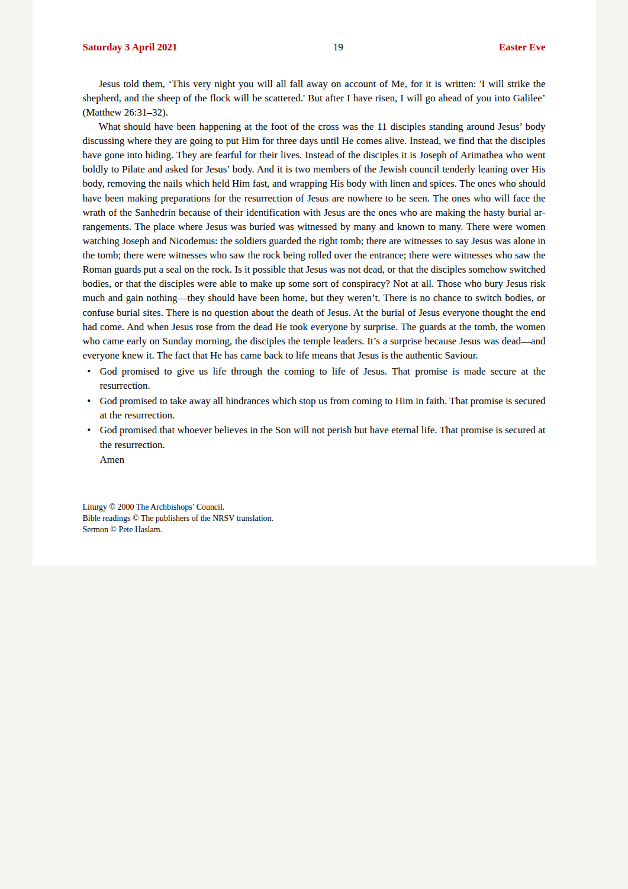Saturday 3 April 2021 19 Easter Eve
Jesus told them, ‘This very night you will all fall away on account of Me, for it is written: 'I will strike the shepherd, and the sheep of the flock will be scattered.' But after I have risen, I will go ahead of you into Galilee’ (Matthew 26:31–32).
What should have been happening at the foot of the cross was the 11 disciples standing around Jesus’ body discussing where they are going to put Him for three days until He comes alive. Instead, we find that the disciples have gone into hiding. They are fearful for their lives. Instead of the disciples it is Joseph of Arimathea who went boldly to Pilate and asked for Jesus’ body. And it is two members of the Jewish council tenderly leaning over His body, removing the nails which held Him fast, and wrapping His body with linen and spices. The ones who should have been making preparations for the resurrection of Jesus are nowhere to be seen. The ones who will face the wrath of the Sanhedrin because of their identification with Jesus are the ones who are making the hasty burial arrangements. The place where Jesus was buried was witnessed by many and known to many. There were women watching Joseph and Nicodemus: the soldiers guarded the right tomb; there are witnesses to say Jesus was alone in the tomb; there were witnesses who saw the rock being rolled over the entrance; there were witnesses who saw the Roman guards put a seal on the rock. Is it possible that Jesus was not dead, or that the disciples somehow switched bodies, or that the disciples were able to make up some sort of conspiracy? Not at all. Those who bury Jesus risk much and gain nothing—they should have been home, but they weren’t. There is no chance to switch bodies, or confuse burial sites. There is no question about the death of Jesus. At the burial of Jesus everyone thought the end had come. And when Jesus rose from the dead He took everyone by surprise. The guards at the tomb, the women who came early on Sunday morning, the disciples the temple leaders. It’s a surprise because Jesus was dead—and everyone knew it. The fact that He has came back to life means that Jesus is the authentic Saviour.
God promised to give us life through the coming to life of Jesus. That promise is made secure at the resurrection.
God promised to take away all hindrances which stop us from coming to Him in faith. That promise is secured at the resurrection.
God promised that whoever believes in the Son will not perish but have eternal life. That promise is secured at the resurrection.
Amen
Liturgy © 2000 The Archbishops’ Council.
Bible readings © The publishers of the NRSV translation.
Sermon © Pete Haslam.